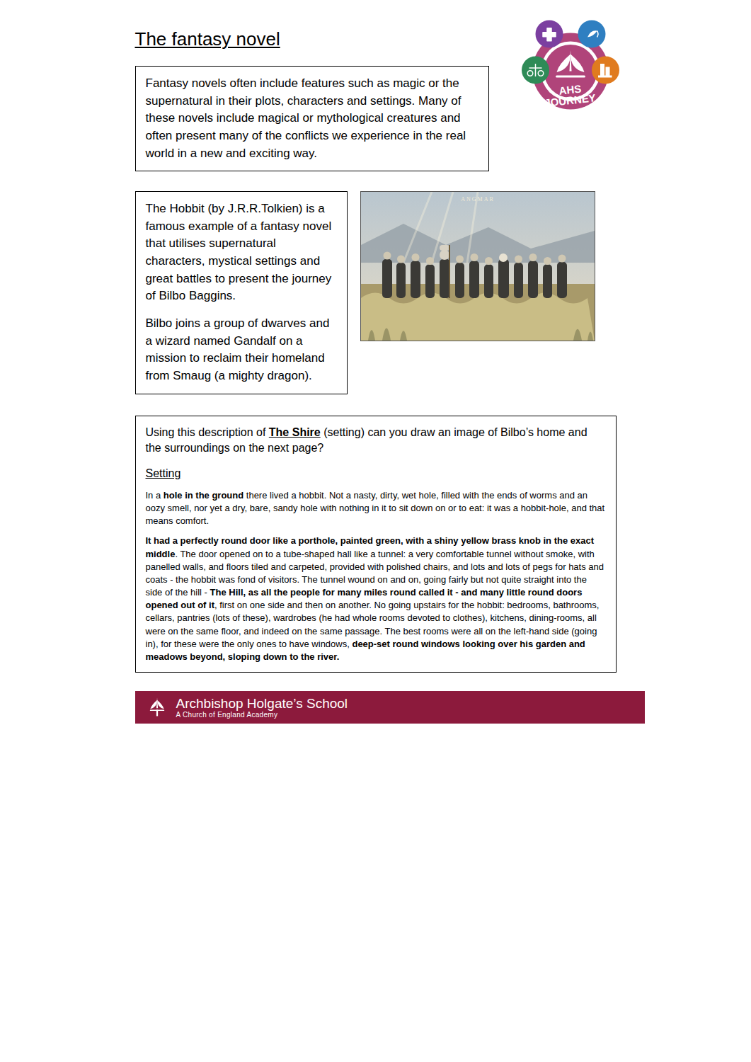AHS JOURNEY
The fantasy novel
Fantasy novels often include features such as magic or the supernatural in their plots, characters and settings. Many of these novels include magical or mythological creatures and often present many of the conflicts we experience in the real world in a new and exciting way.
The Hobbit (by J.R.R.Tolkien) is a famous example of a fantasy novel that utilises supernatural characters, mystical settings and great battles to present the journey of Bilbo Baggins.
Bilbo joins a group of dwarves and a wizard named Gandalf on a mission to reclaim their homeland from Smaug (a mighty dragon).
Using this description of The Shire (setting) can you draw an image of Bilbo’s home and the surroundings on the next page?
Setting
In a hole in the ground there lived a hobbit. Not a nasty, dirty, wet hole, filled with the ends of worms and an oozy smell, nor yet a dry, bare, sandy hole with nothing in it to sit down on or to eat: it was a hobbit-hole, and that means comfort.
It had a perfectly round door like a porthole, painted green, with a shiny yellow brass knob in the exact middle. The door opened on to a tube-shaped hall like a tunnel: a very comfortable tunnel without smoke, with panelled walls, and floors tiled and carpeted, provided with polished chairs, and lots and lots of pegs for hats and coats - the hobbit was fond of visitors. The tunnel wound on and on, going fairly but not quite straight into the side of the hill - The Hill, as all the people for many miles round called it - and many little round doors opened out of it, first on one side and then on another. No going upstairs for the hobbit: bedrooms, bathrooms, cellars, pantries (lots of these), wardrobes (he had whole rooms devoted to clothes), kitchens, dining-rooms, all were on the same floor, and indeed on the same passage. The best rooms were all on the left-hand side (going in), for these were the only ones to have windows, deep-set round windows looking over his garden and meadows beyond, sloping down to the river.
Archbishop Holgate’s School
A Church of England Academy